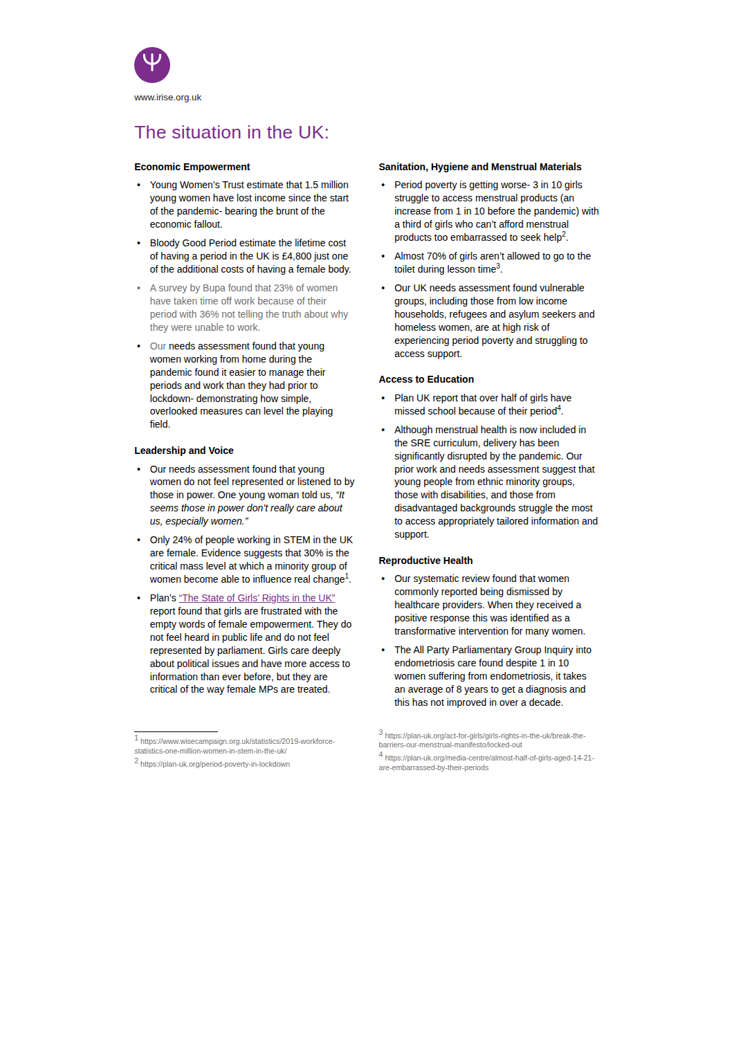www.irise.org.uk
The situation in the UK:
Economic Empowerment
Young Women’s Trust estimate that 1.5 million young women have lost income since the start of the pandemic- bearing the brunt of the economic fallout.
Bloody Good Period estimate the lifetime cost of having a period in the UK is £4,800 just one of the additional costs of having a female body.
A survey by Bupa found that 23% of women have taken time off work because of their period with 36% not telling the truth about why they were unable to work.
Our needs assessment found that young women working from home during the pandemic found it easier to manage their periods and work than they had prior to lockdown- demonstrating how simple, overlooked measures can level the playing field.
Leadership and Voice
Our needs assessment found that young women do not feel represented or listened to by those in power. One young woman told us, “It seems those in power don’t really care about us, especially women.”
Only 24% of people working in STEM in the UK are female. Evidence suggests that 30% is the critical mass level at which a minority group of women become able to influence real change1.
Plan’s “The State of Girls’ Rights in the UK” report found that girls are frustrated with the empty words of female empowerment. They do not feel heard in public life and do not feel represented by parliament. Girls care deeply about political issues and have more access to information than ever before, but they are critical of the way female MPs are treated.
Sanitation, Hygiene and Menstrual Materials
Period poverty is getting worse- 3 in 10 girls struggle to access menstrual products (an increase from 1 in 10 before the pandemic) with a third of girls who can’t afford menstrual products too embarrassed to seek help2.
Almost 70% of girls aren’t allowed to go to the toilet during lesson time3.
Our UK needs assessment found vulnerable groups, including those from low income households, refugees and asylum seekers and homeless women, are at high risk of experiencing period poverty and struggling to access support.
Access to Education
Plan UK report that over half of girls have missed school because of their period4.
Although menstrual health is now included in the SRE curriculum, delivery has been significantly disrupted by the pandemic. Our prior work and needs assessment suggest that young people from ethnic minority groups, those with disabilities, and those from disadvantaged backgrounds struggle the most to access appropriately tailored information and support.
Reproductive Health
Our systematic review found that women commonly reported being dismissed by healthcare providers. When they received a positive response this was identified as a transformative intervention for many women.
The All Party Parliamentary Group Inquiry into endometriosis care found despite 1 in 10 women suffering from endometriosis, it takes an average of 8 years to get a diagnosis and this has not improved in over a decade.
1 https://www.wisecampaign.org.uk/statistics/2019-workforce-statistics-one-million-women-in-stem-in-the-uk/
2 https://plan-uk.org/period-poverty-in-lockdown
3 https://plan-uk.org/act-for-girls/girls-rights-in-the-uk/break-the-barriers-our-menstrual-manifesto/locked-out
4 https://plan-uk.org/media-centre/almost-half-of-girls-aged-14-21-are-embarrassed-by-their-periods